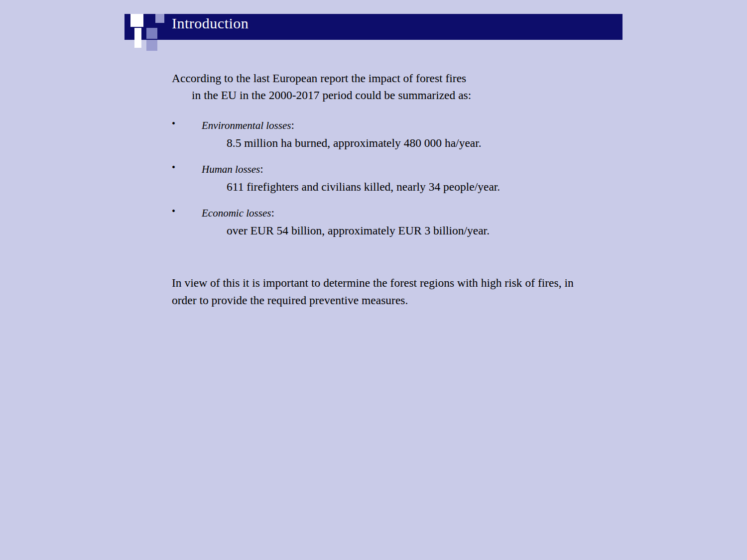Introduction
According to the last European report the impact of forest fires in the EU in the 2000-2017 period could be summarized as:
Environmental losses: 8.5 million ha burned, approximately 480 000 ha/year.
Human losses: 611 firefighters and civilians killed, nearly 34 people/year.
Economic losses: over EUR 54 billion, approximately EUR 3 billion/year.
In view of this it is important to determine the forest regions with high risk of fires, in order to provide the required preventive measures.